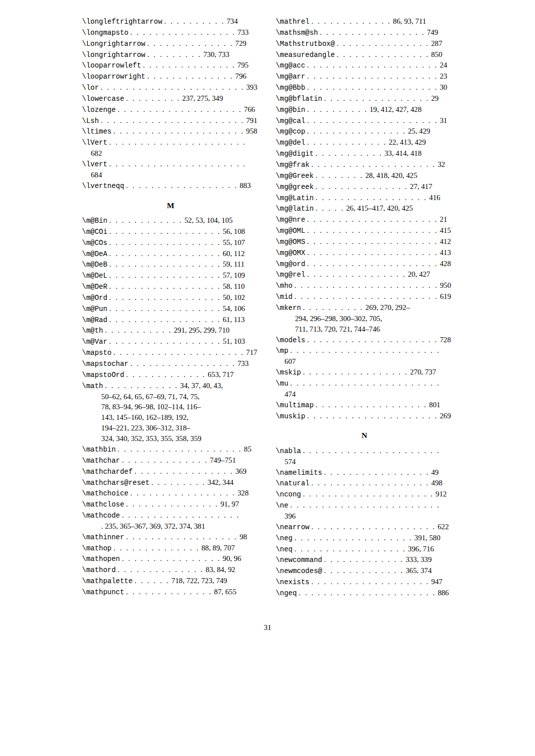\longleftrightarrow . . . . . . . . . . 734
\longmapsto . . . . . . . . . . . . . . . . . 733
\Longrightarrow . . . . . . . . . . . . . . 729
\longrightarrow . . . . . . . . . 730, 733
\looparrowleft . . . . . . . . . . . . . . . 795
\looparrowright . . . . . . . . . . . . . . 796
\lor . . . . . . . . . . . . . . . . . . . . . . . 393
\lowercase . . . . . . . . . 237, 275, 349
\lozenge . . . . . . . . . . . . . . . . . . . . 766
\Lsh . . . . . . . . . . . . . . . . . . . . . . . 791
\ltimes . . . . . . . . . . . . . . . . . . . . . 958
\lVert . . . . . . . . . . . . . . . . . . . . . . 682
\lvert . . . . . . . . . . . . . . . . . . . . . . 684
\lvertneqq . . . . . . . . . . . . . . . . . . 883
M
\m@Bin . . . . . . . . . . . . 52, 53, 104, 105
\m@COi . . . . . . . . . . . . . . . . . . 56, 108
\m@COs . . . . . . . . . . . . . . . . . . 55, 107
\m@DeA . . . . . . . . . . . . . . . . . . 60, 112
\m@DeB . . . . . . . . . . . . . . . . . . 59, 111
\m@DeL . . . . . . . . . . . . . . . . . . 57, 109
\m@DeR . . . . . . . . . . . . . . . . . . 58, 110
\m@Ord . . . . . . . . . . . . . . . . . . 50, 102
\m@Pun . . . . . . . . . . . . . . . . . . 54, 106
\m@Rad . . . . . . . . . . . . . . . . . . 61, 113
\m@th . . . . . . . . . . . 291, 295, 299, 710
\m@Var . . . . . . . . . . . . . . . . . . 51, 103
\mapsto . . . . . . . . . . . . . . . . . . . . . 717
\mapstochar . . . . . . . . . . . . . . . . . 733
\mapstoOrd . . . . . . . . . . . . . 653, 717
\math . . . . . . . . . . . . 34, 37, 40, 43,
50–62, 64, 65, 67–69, 71, 74, 75,
78, 83–94, 96–98, 102–114, 116–
143, 145–160, 162–189, 192,
194–221, 223, 306–312, 318–
324, 340, 352, 353, 355, 358, 359
\mathbin . . . . . . . . . . . . . . . . . . . . 85
\mathchar . . . . . . . . . . . . . . 749–751
\mathchardef . . . . . . . . . . . . . . . . 369
\mathchars@reset . . . . . . . . . 342, 344
\mathchoice . . . . . . . . . . . . . . . . . 328
\mathclose . . . . . . . . . . . . . . . 91, 97
\mathcode . . . . . . . . . . . . . . . . . . .
. 235, 365–367, 369, 372, 374, 381
\mathinner . . . . . . . . . . . . . . . . . . 98
\mathop . . . . . . . . . . . . . . 88, 89, 707
\mathopen . . . . . . . . . . . . . . . . 90, 96
\mathord . . . . . . . . . . . . . . 83, 84, 92
\mathpalette . . . . . . 718, 722, 723, 749
\mathpunct . . . . . . . . . . . . . . 87, 655
\mathrel . . . . . . . . . . . . . 86, 93, 711
\mathsm@sh . . . . . . . . . . . . . . . . . 749
\Mathstrutbox@ . . . . . . . . . . . . . . . 287
\measuredangle . . . . . . . . . . . . . . . 850
\mg@acc . . . . . . . . . . . . . . . . . . . . . 24
\mg@arr . . . . . . . . . . . . . . . . . . . . . 23
\mg@Bbb . . . . . . . . . . . . . . . . . . . . . 30
\mg@bflatin . . . . . . . . . . . . . . . . . 29
\mg@bin . . . . . . . . . . 19, 412, 427, 428
\mg@cal . . . . . . . . . . . . . . . . . . . . . 31
\mg@cop . . . . . . . . . . . . . . . . 25, 429
\mg@del . . . . . . . . . . . . . 22, 413, 429
\mg@digit . . . . . . . . . . . 33, 414, 418
\mg@frak . . . . . . . . . . . . . . . . . . . . 32
\mg@Greek . . . . . . . . 28, 418, 420, 425
\mg@greek . . . . . . . . . . . . . . . 27, 417
\mg@Latin . . . . . . . . . . . . . . . . . . 416
\mg@latin . . . . . 26, 415–417, 420, 425
\mg@nre . . . . . . . . . . . . . . . . . . . . . 21
\mg@OML . . . . . . . . . . . . . . . . . . . . . 415
\mg@OMS . . . . . . . . . . . . . . . . . . . . . 412
\mg@OMX . . . . . . . . . . . . . . . . . . . . . 413
\mg@ord . . . . . . . . . . . . . . . . . . . . . 428
\mg@rel . . . . . . . . . . . . . . . . 20, 427
\mho . . . . . . . . . . . . . . . . . . . . . . . 950
\mid . . . . . . . . . . . . . . . . . . . . . . . 619
\mkern . . . . . . . . . . 269, 270, 292–
294, 296–298, 300–302, 705,
711, 713, 720, 721, 744–746
\models . . . . . . . . . . . . . . . . . . . . . 728
\mp . . . . . . . . . . . . . . . . . . . . . . . . 607
\mskip . . . . . . . . . . . . . . . . . 270, 737
\mu . . . . . . . . . . . . . . . . . . . . . . . . 474
\multimap . . . . . . . . . . . . . . . . . . 801
\muskip . . . . . . . . . . . . . . . . . . . . . 269
N
\nabla . . . . . . . . . . . . . . . . . . . . . . 574
\namelimits . . . . . . . . . . . . . . . . . 49
\natural . . . . . . . . . . . . . . . . . . . 498
\ncong . . . . . . . . . . . . . . . . . . . . . 912
\ne . . . . . . . . . . . . . . . . . . . . . . . . 396
\nearrow . . . . . . . . . . . . . . . . . . . . 622
\neg . . . . . . . . . . . . . . . . . . . 391, 580
\neq . . . . . . . . . . . . . . . . . . 396, 716
\newcommand . . . . . . . . . . . . . 333, 339
\newmcodes@ . . . . . . . . . . . . . 365, 374
\nexists . . . . . . . . . . . . . . . . . . . 947
\ngeq . . . . . . . . . . . . . . . . . . . . . . 886
31